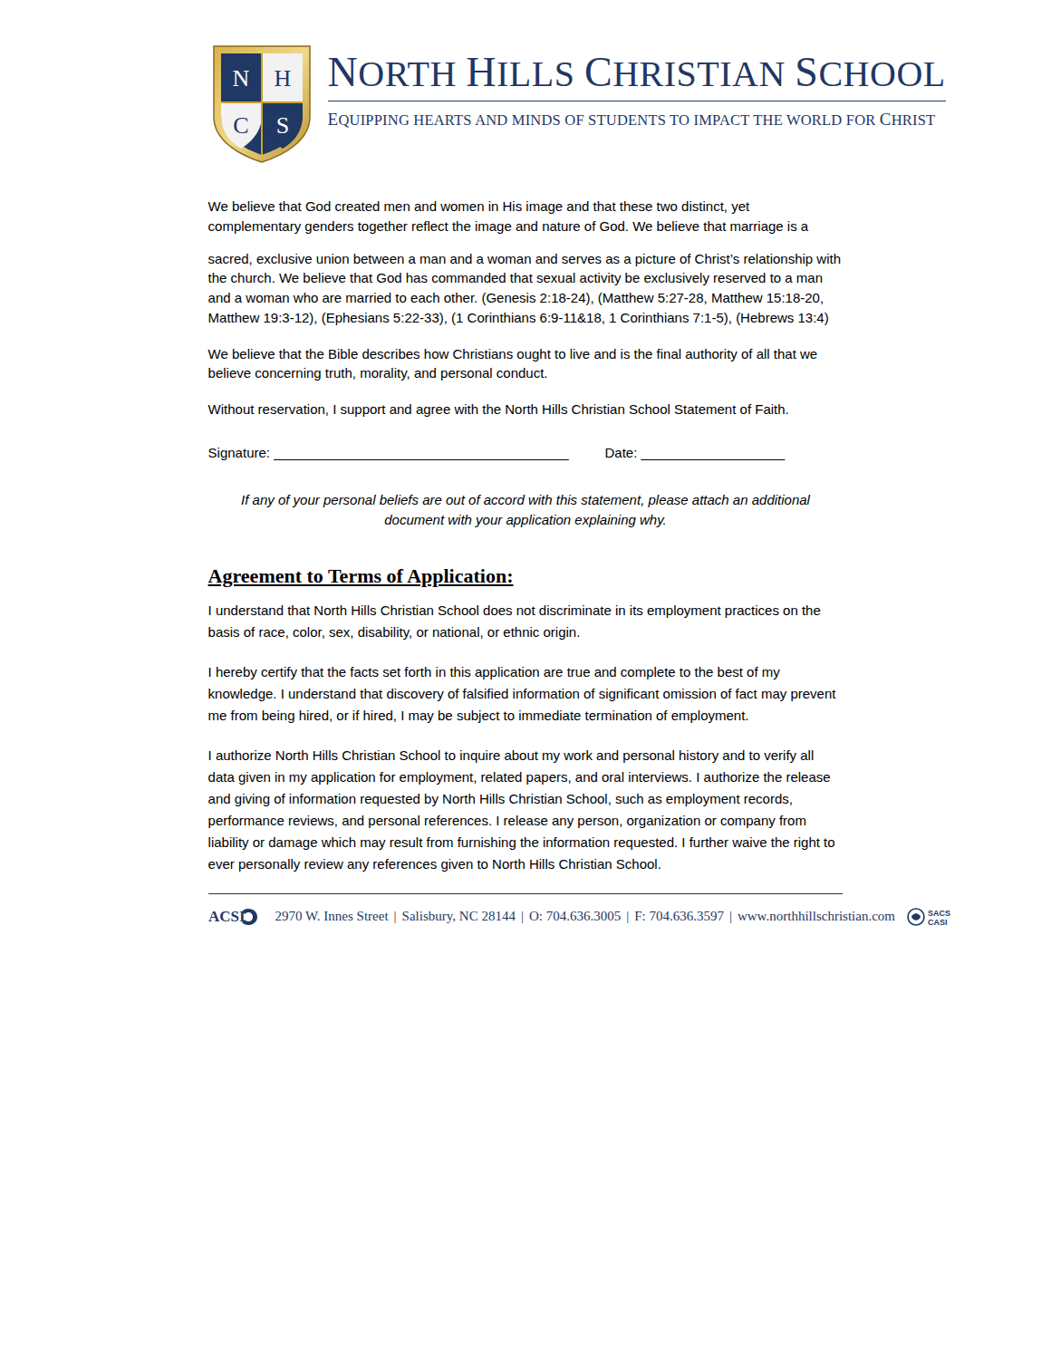N H C S
NORTH HILLS CHRISTIAN SCHOOL
EQUIPPING HEARTS AND MINDS OF STUDENTS TO IMPACT THE WORLD FOR CHRIST
We believe that God created men and women in His image and that these two distinct, yet complementary genders together reflect the image and nature of God. We believe that marriage is a
sacred, exclusive union between a man and a woman and serves as a picture of Christ’s relationship with the church. We believe that God has commanded that sexual activity be exclusively reserved to a man and a woman who are married to each other. (Genesis 2:18-24), (Matthew 5:27-28, Matthew 15:18-20, Matthew 19:3-12), (Ephesians 5:22-33), (1 Corinthians 6:9-11&18, 1 Corinthians 7:1-5), (Hebrews 13:4)
We believe that the Bible describes how Christians ought to live and is the final authority of all that we believe concerning truth, morality, and personal conduct.
Without reservation, I support and agree with the North Hills Christian School Statement of Faith.
Signature: _______________________________________
Date: ___________________
If any of your personal beliefs are out of accord with this statement, please attach an additional document with your application explaining why.
Agreement to Terms of Application:
I understand that North Hills Christian School does not discriminate in its employment practices on the basis of race, color, sex, disability, or national, or ethnic origin.
I hereby certify that the facts set forth in this application are true and complete to the best of my knowledge. I understand that discovery of falsified information of significant omission of fact may prevent me from being hired, or if hired, I may be subject to immediate termination of employment.
I authorize North Hills Christian School to inquire about my work and personal history and to verify all data given in my application for employment, related papers, and oral interviews. I authorize the release and giving of information requested by North Hills Christian School, such as employment records, performance reviews, and personal references. I release any person, organization or company from liability or damage which may result from furnishing the information requested. I further waive the right to ever personally review any references given to North Hills Christian School.
ACSI
2970 W. Innes Street|Salisbury, NC 28144|O: 704.636.3005|F: 704.636.3597|www.northhillschristian.com
SACS CASI